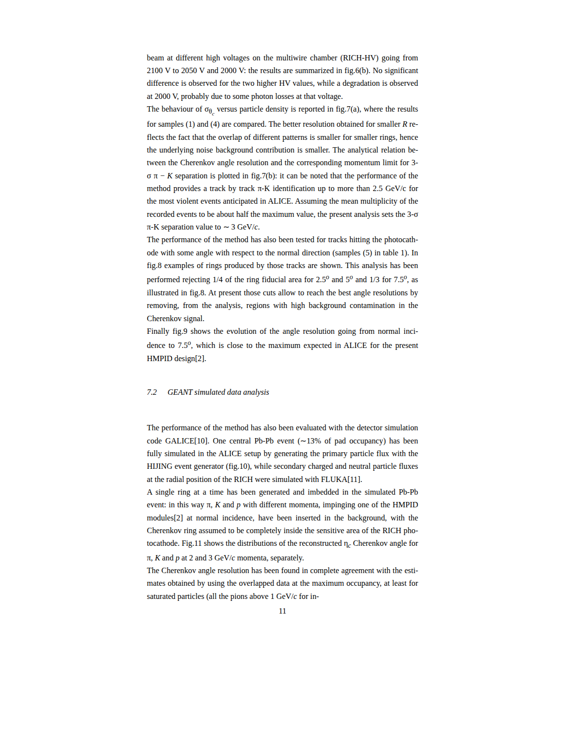beam at different high voltages on the multiwire chamber (RICH-HV) going from 2100 V to 2050 V and 2000 V: the results are summarized in fig.6(b). No significant difference is observed for the two higher HV values, while a degradation is observed at 2000 V, probably due to some photon losses at that voltage.
The behaviour of σθc versus particle density is reported in fig.7(a), where the results for samples (1) and (4) are compared. The better resolution obtained for smaller R reflects the fact that the overlap of different patterns is smaller for smaller rings, hence the underlying noise background contribution is smaller. The analytical relation between the Cherenkov angle resolution and the corresponding momentum limit for 3-σ π − K separation is plotted in fig.7(b): it can be noted that the performance of the method provides a track by track π-K identification up to more than 2.5 GeV/c for the most violent events anticipated in ALICE. Assuming the mean multiplicity of the recorded events to be about half the maximum value, the present analysis sets the 3-σ π-K separation value to ∼ 3 GeV/c.
The performance of the method has also been tested for tracks hitting the photocathode with some angle with respect to the normal direction (samples (5) in table 1). In fig.8 examples of rings produced by those tracks are shown. This analysis has been performed rejecting 1/4 of the ring fiducial area for 2.5o and 5o and 1/3 for 7.5o, as illustrated in fig.8. At present those cuts allow to reach the best angle resolutions by removing, from the analysis, regions with high background contamination in the Cherenkov signal.
Finally fig.9 shows the evolution of the angle resolution going from normal incidence to 7.5o, which is close to the maximum expected in ALICE for the present HMPID design[2].
7.2 GEANT simulated data analysis
The performance of the method has also been evaluated with the detector simulation code GALICE[10]. One central Pb-Pb event (∼13% of pad occupancy) has been fully simulated in the ALICE setup by generating the primary particle flux with the HIJING event generator (fig.10), while secondary charged and neutral particle fluxes at the radial position of the RICH were simulated with FLUKA[11].
A single ring at a time has been generated and imbedded in the simulated Pb-Pb event: in this way π, K and p with different momenta, impinging one of the HMPID modules[2] at normal incidence, have been inserted in the background, with the Cherenkov ring assumed to be completely inside the sensitive area of the RICH photocathode. Fig.11 shows the distributions of the reconstructed ηc Cherenkov angle for π, K and p at 2 and 3 GeV/c momenta, separately.
The Cherenkov angle resolution has been found in complete agreement with the estimates obtained by using the overlapped data at the maximum occupancy, at least for saturated particles (all the pions above 1 GeV/c for in-
11